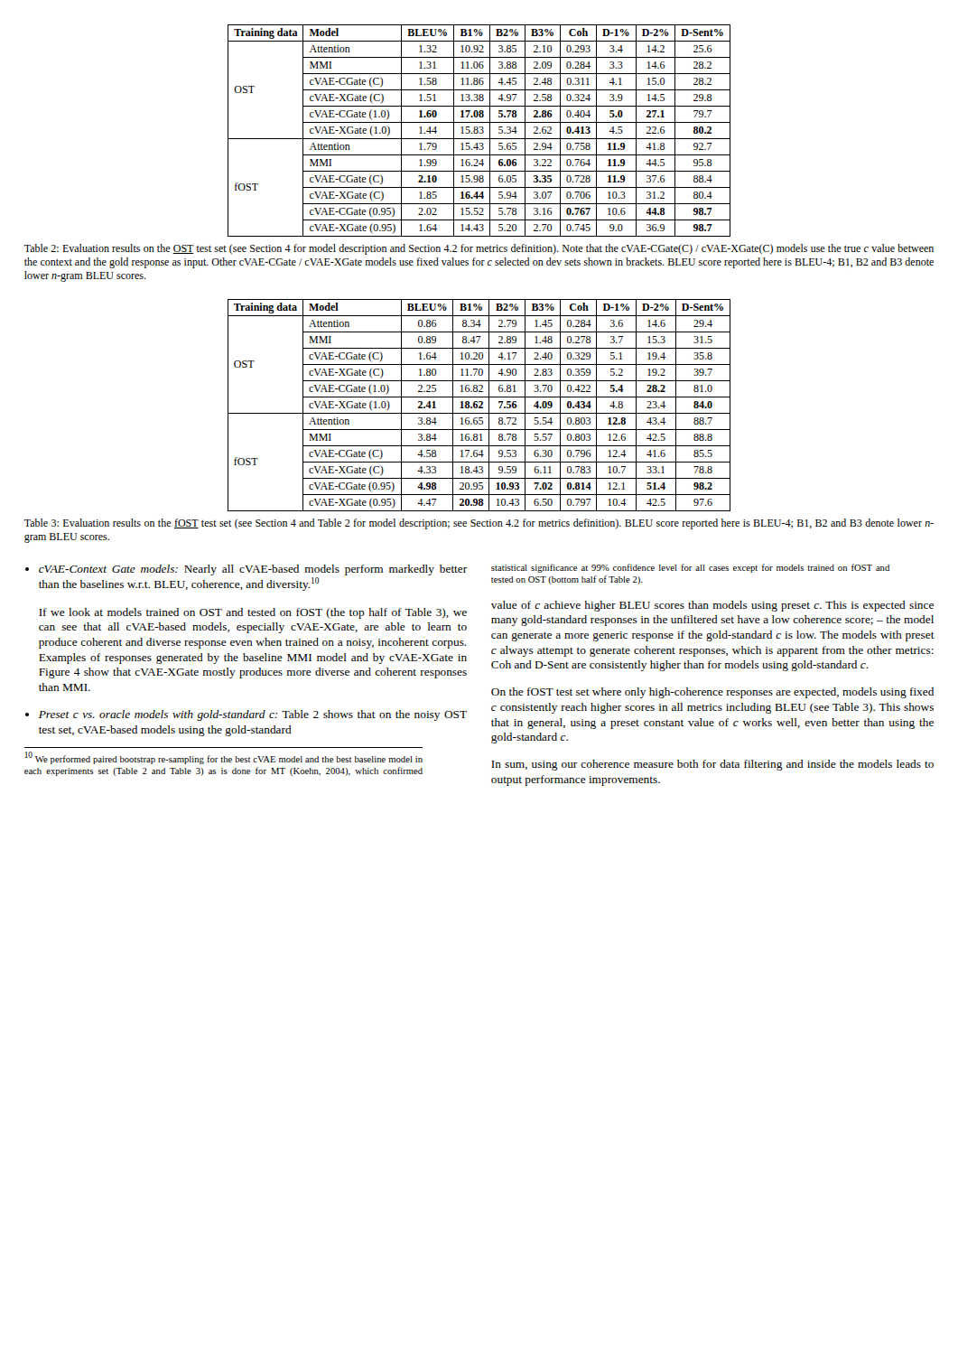| Training data | Model | BLEU% | B1% | B2% | B3% | Coh | D-1% | D-2% | D-Sent% |
| --- | --- | --- | --- | --- | --- | --- | --- | --- | --- |
| OST | Attention | 1.32 | 10.92 | 3.85 | 2.10 | 0.293 | 3.4 | 14.2 | 25.6 |
| MMI | 1.31 | 11.06 | 3.88 | 2.09 | 0.284 | 3.3 | 14.6 | 28.2 |
| cVAE-CGate (C) | 1.58 | 11.86 | 4.45 | 2.48 | 0.311 | 4.1 | 15.0 | 28.2 |
| cVAE-XGate (C) | 1.51 | 13.38 | 4.97 | 2.58 | 0.324 | 3.9 | 14.5 | 29.8 |
| cVAE-CGate (1.0) | 1.60 | 17.08 | 5.78 | 2.86 | 0.404 | 5.0 | 27.1 | 79.7 |
| cVAE-XGate (1.0) | 1.44 | 15.83 | 5.34 | 2.62 | 0.413 | 4.5 | 22.6 | 80.2 |
| fOST | Attention | 1.79 | 15.43 | 5.65 | 2.94 | 0.758 | 11.9 | 41.8 | 92.7 |
| MMI | 1.99 | 16.24 | 6.06 | 3.22 | 0.764 | 11.9 | 44.5 | 95.8 |
| cVAE-CGate (C) | 2.10 | 15.98 | 6.05 | 3.35 | 0.728 | 11.9 | 37.6 | 88.4 |
| cVAE-XGate (C) | 1.85 | 16.44 | 5.94 | 3.07 | 0.706 | 10.3 | 31.2 | 80.4 |
| cVAE-CGate (0.95) | 2.02 | 15.52 | 5.78 | 3.16 | 0.767 | 10.6 | 44.8 | 98.7 |
| cVAE-XGate (0.95) | 1.64 | 14.43 | 5.20 | 2.70 | 0.745 | 9.0 | 36.9 | 98.7 |
Table 2: Evaluation results on the OST test set (see Section 4 for model description and Section 4.2 for metrics definition). Note that the cVAE-CGate(C) / cVAE-XGate(C) models use the true c value between the context and the gold response as input. Other cVAE-CGate / cVAE-XGate models use fixed values for c selected on dev sets shown in brackets. BLEU score reported here is BLEU-4; B1, B2 and B3 denote lower n-gram BLEU scores.
| Training data | Model | BLEU% | B1% | B2% | B3% | Coh | D-1% | D-2% | D-Sent% |
| --- | --- | --- | --- | --- | --- | --- | --- | --- | --- |
| OST | Attention | 0.86 | 8.34 | 2.79 | 1.45 | 0.284 | 3.6 | 14.6 | 29.4 |
| MMI | 0.89 | 8.47 | 2.89 | 1.48 | 0.278 | 3.7 | 15.3 | 31.5 |
| cVAE-CGate (C) | 1.64 | 10.20 | 4.17 | 2.40 | 0.329 | 5.1 | 19.4 | 35.8 |
| cVAE-XGate (C) | 1.80 | 11.70 | 4.90 | 2.83 | 0.359 | 5.2 | 19.2 | 39.7 |
| cVAE-CGate (1.0) | 2.25 | 16.82 | 6.81 | 3.70 | 0.422 | 5.4 | 28.2 | 81.0 |
| cVAE-XGate (1.0) | 2.41 | 18.62 | 7.56 | 4.09 | 0.434 | 4.8 | 23.4 | 84.0 |
| fOST | Attention | 3.84 | 16.65 | 8.72 | 5.54 | 0.803 | 12.8 | 43.4 | 88.7 |
| MMI | 3.84 | 16.81 | 8.78 | 5.57 | 0.803 | 12.6 | 42.5 | 88.8 |
| cVAE-CGate (C) | 4.58 | 17.64 | 9.53 | 6.30 | 0.796 | 12.4 | 41.6 | 85.5 |
| cVAE-XGate (C) | 4.33 | 18.43 | 9.59 | 6.11 | 0.783 | 10.7 | 33.1 | 78.8 |
| cVAE-CGate (0.95) | 4.98 | 20.95 | 10.93 | 7.02 | 0.814 | 12.1 | 51.4 | 98.2 |
| cVAE-XGate (0.95) | 4.47 | 20.98 | 10.43 | 6.50 | 0.797 | 10.4 | 42.5 | 97.6 |
Table 3: Evaluation results on the fOST test set (see Section 4 and Table 2 for model description; see Section 4.2 for metrics definition). BLEU score reported here is BLEU-4; B1, B2 and B3 denote lower n-gram BLEU scores.
cVAE-Context Gate models: Nearly all cVAE-based models perform markedly better than the baselines w.r.t. BLEU, coherence, and diversity.10
If we look at models trained on OST and tested on fOST (the top half of Table 3), we can see that all cVAE-based models, especially cVAE-XGate, are able to learn to produce coherent and diverse response even when trained on a noisy, incoherent corpus. Examples of responses generated by the baseline MMI model and by cVAE-XGate in Figure 4 show that cVAE-XGate mostly produces more diverse and coherent responses than MMI.
Preset c vs. oracle models with gold-standard c: Table 2 shows that on the noisy OST test set, cVAE-based models using the gold-standard
10 We performed paired bootstrap re-sampling for the best cVAE model and the best baseline model in each experiments set (Table 2 and Table 3) as is done for MT (Koehn, 2004), which confirmed statistical significance at 99% confidence level for all cases except for models trained on fOST and tested on OST (bottom half of Table 2).
value of c achieve higher BLEU scores than models using preset c. This is expected since many gold-standard responses in the unfiltered set have a low coherence score; – the model can generate a more generic response if the gold-standard c is low. The models with preset c always attempt to generate coherent responses, which is apparent from the other metrics: Coh and D-Sent are consistently higher than for models using gold-standard c.
On the fOST test set where only high-coherence responses are expected, models using fixed c consistently reach higher scores in all metrics including BLEU (see Table 3). This shows that in general, using a preset constant value of c works well, even better than using the gold-standard c.
In sum, using our coherence measure both for data filtering and inside the models leads to output performance improvements.